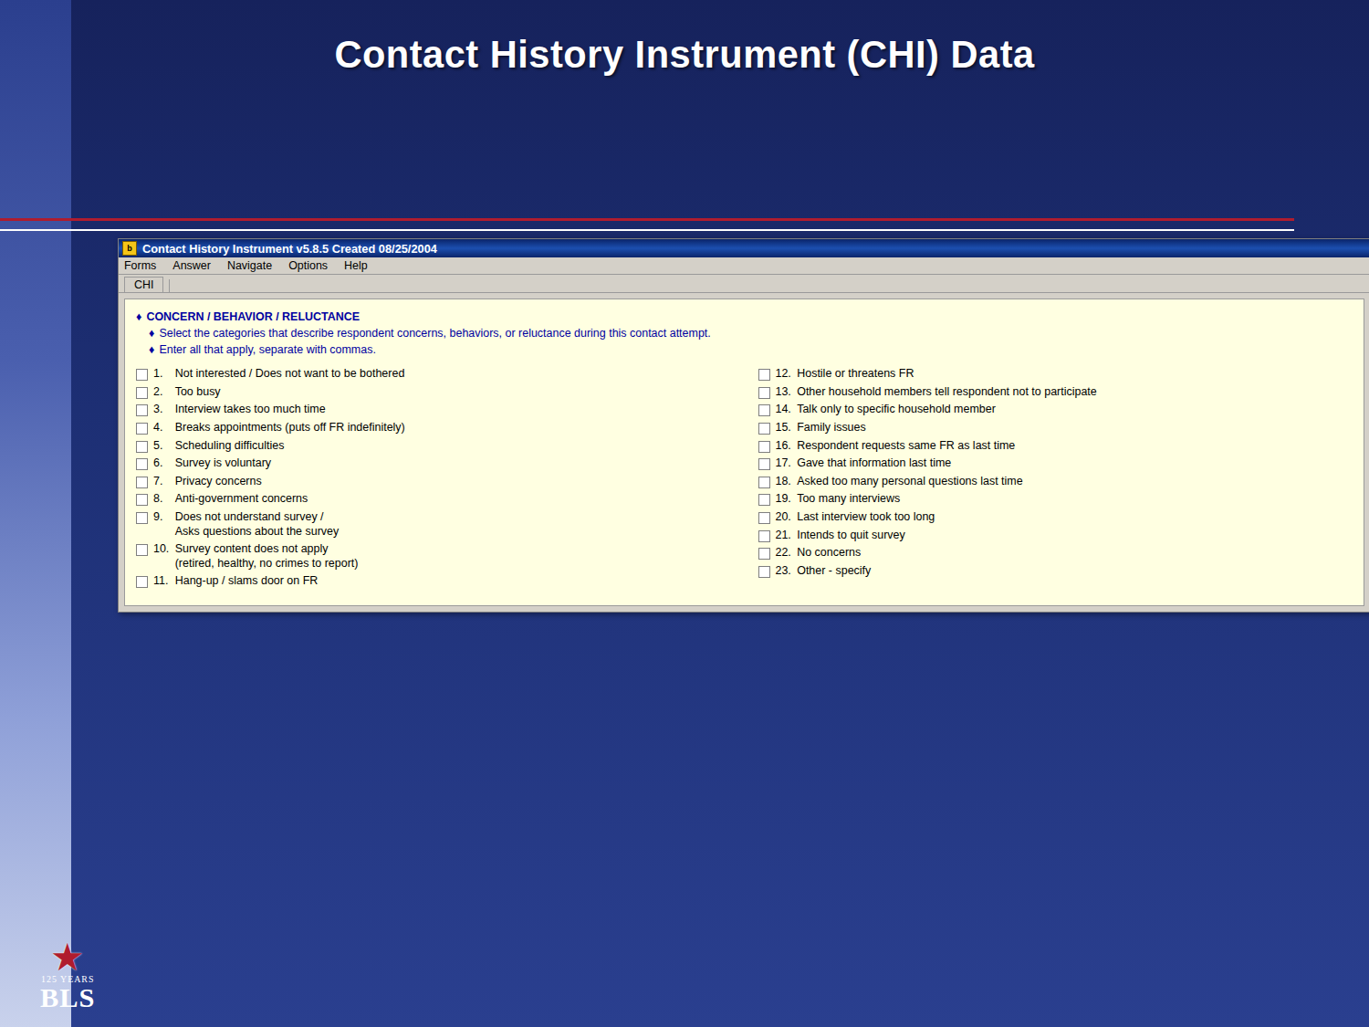Contact History Instrument (CHI) Data
b Contact History Instrument v5.8.5 Created 08/25/2004
Forms Answer Navigate Options Help
CHI
♦CONCERN / BEHAVIOR / RELUCTANCE
♦Select the categories that describe respondent concerns, behaviors, or reluctance during this contact attempt.
♦Enter all that apply, separate with commas.
1. Not interested / Does not want to be bothered
2. Too busy
3. Interview takes too much time
4. Breaks appointments (puts off FR indefinitely)
5. Scheduling difficulties
6. Survey is voluntary
7. Privacy concerns
8. Anti-government concerns
9. Does not understand survey /Asks questions about the survey
10. Survey content does not apply(retired, healthy, no crimes to report)
11. Hang-up / slams door on FR
12. Hostile or threatens FR
13. Other household members tell respondent not to participate
14. Talk only to specific household member
15. Family issues
16. Respondent requests same FR as last time
17. Gave that information last time
18. Asked too many personal questions last time
19. Too many interviews
20. Last interview took too long
21. Intends to quit survey
22. No concerns
23. Other - specify
★
125 YEARS
BLS